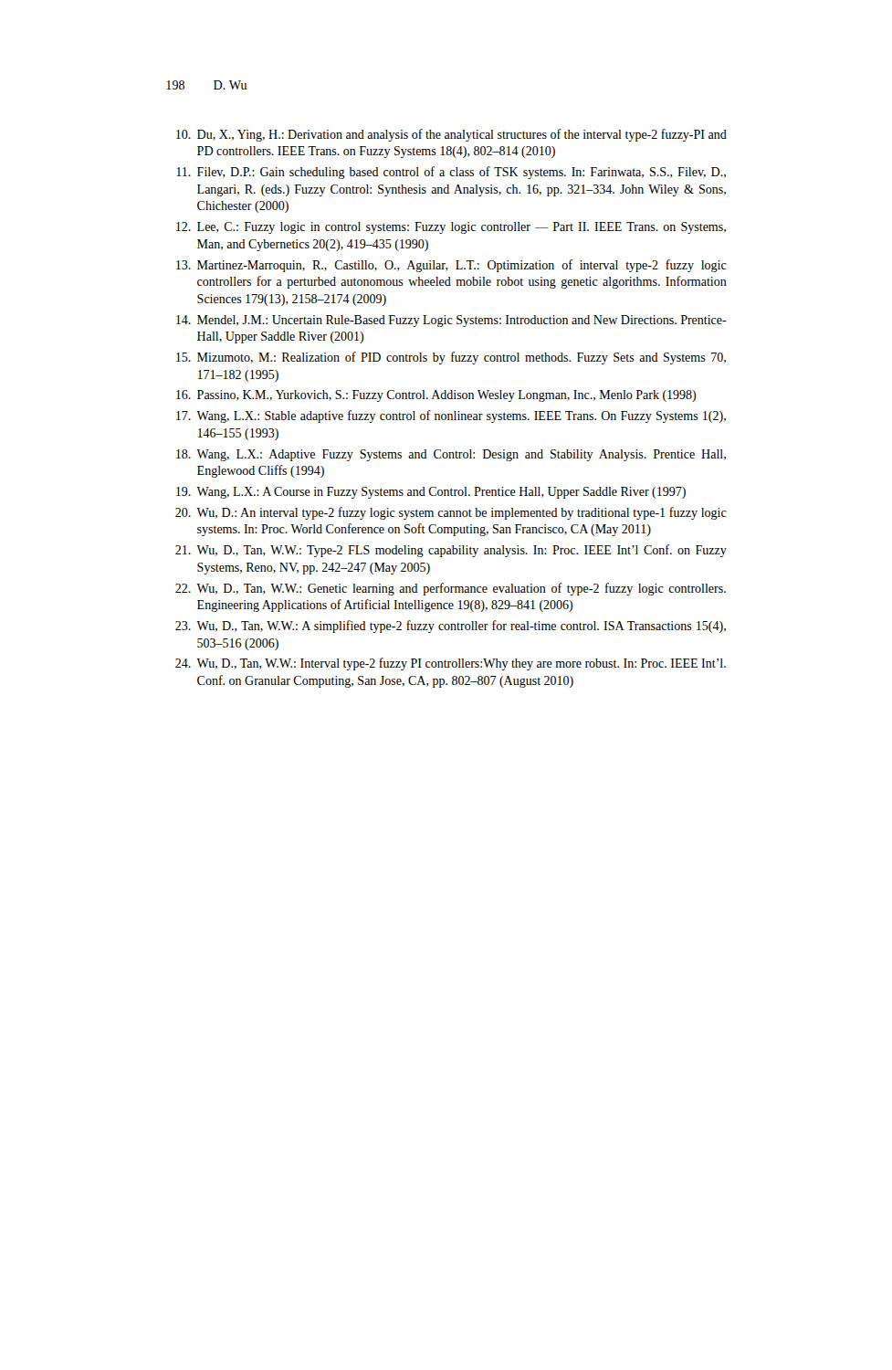198 D. Wu
10. Du, X., Ying, H.: Derivation and analysis of the analytical structures of the interval type-2 fuzzy-PI and PD controllers. IEEE Trans. on Fuzzy Systems 18(4), 802–814 (2010)
11. Filev, D.P.: Gain scheduling based control of a class of TSK systems. In: Farinwata, S.S., Filev, D., Langari, R. (eds.) Fuzzy Control: Synthesis and Analysis, ch. 16, pp. 321–334. John Wiley & Sons, Chichester (2000)
12. Lee, C.: Fuzzy logic in control systems: Fuzzy logic controller — Part II. IEEE Trans. on Systems, Man, and Cybernetics 20(2), 419–435 (1990)
13. Martinez-Marroquin, R., Castillo, O., Aguilar, L.T.: Optimization of interval type-2 fuzzy logic controllers for a perturbed autonomous wheeled mobile robot using genetic algorithms. Information Sciences 179(13), 2158–2174 (2009)
14. Mendel, J.M.: Uncertain Rule-Based Fuzzy Logic Systems: Introduction and New Directions. Prentice-Hall, Upper Saddle River (2001)
15. Mizumoto, M.: Realization of PID controls by fuzzy control methods. Fuzzy Sets and Systems 70, 171–182 (1995)
16. Passino, K.M., Yurkovich, S.: Fuzzy Control. Addison Wesley Longman, Inc., Menlo Park (1998)
17. Wang, L.X.: Stable adaptive fuzzy control of nonlinear systems. IEEE Trans. On Fuzzy Systems 1(2), 146–155 (1993)
18. Wang, L.X.: Adaptive Fuzzy Systems and Control: Design and Stability Analysis. Prentice Hall, Englewood Cliffs (1994)
19. Wang, L.X.: A Course in Fuzzy Systems and Control. Prentice Hall, Upper Saddle River (1997)
20. Wu, D.: An interval type-2 fuzzy logic system cannot be implemented by traditional type-1 fuzzy logic systems. In: Proc. World Conference on Soft Computing, San Francisco, CA (May 2011)
21. Wu, D., Tan, W.W.: Type-2 FLS modeling capability analysis. In: Proc. IEEE Int’l Conf. on Fuzzy Systems, Reno, NV, pp. 242–247 (May 2005)
22. Wu, D., Tan, W.W.: Genetic learning and performance evaluation of type-2 fuzzy logic controllers. Engineering Applications of Artificial Intelligence 19(8), 829–841 (2006)
23. Wu, D., Tan, W.W.: A simplified type-2 fuzzy controller for real-time control. ISA Transactions 15(4), 503–516 (2006)
24. Wu, D., Tan, W.W.: Interval type-2 fuzzy PI controllers:Why they are more robust. In: Proc. IEEE Int’l. Conf. on Granular Computing, San Jose, CA, pp. 802–807 (August 2010)